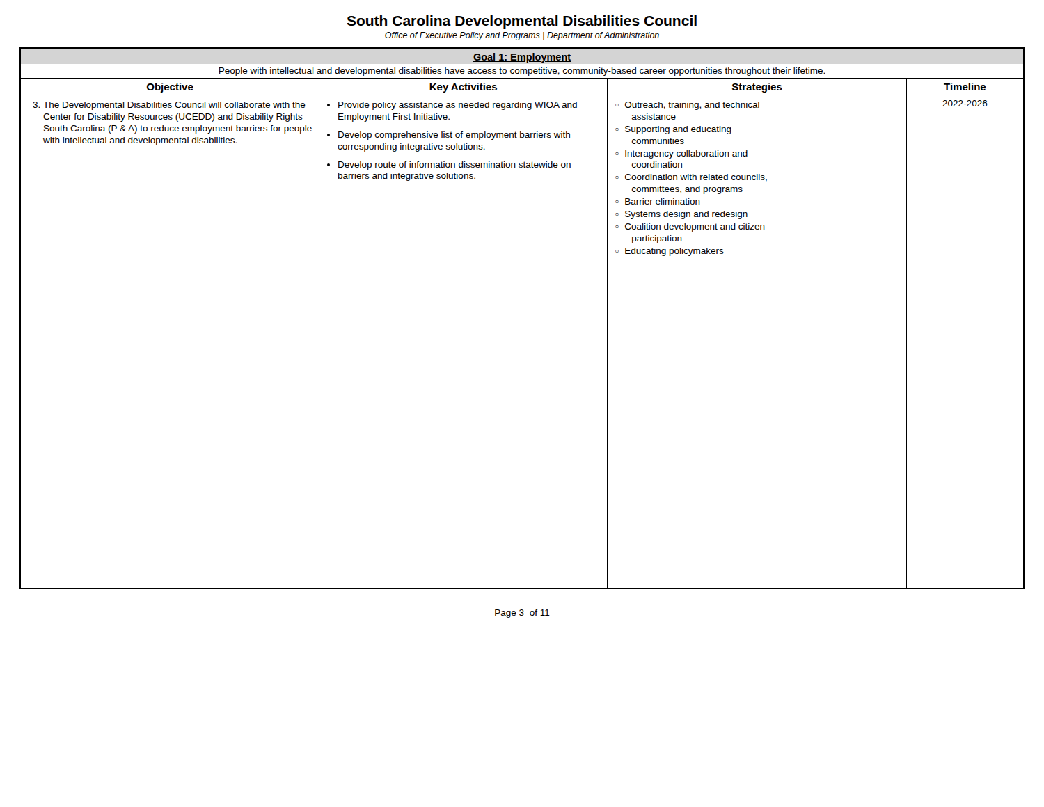South Carolina Developmental Disabilities Council
Office of Executive Policy and Programs | Department of Administration
| Goal 1: Employment |
| People with intellectual and developmental disabilities have access to competitive, community-based career opportunities throughout their lifetime. |
| Objective | Key Activities | Strategies | Timeline |
| The Developmental Disabilities Council will collaborate with the Center for Disability Resources (UCEDD) and Disability Rights South Carolina (P & A) to reduce employment barriers for people with intellectual and developmental disabilities. | Provide policy assistance as needed regarding WIOA and Employment First Initiative. Develop comprehensive list of employment barriers with corresponding integrative solutions. Develop route of information dissemination statewide on barriers and integrative solutions. | Outreach, training, and technical assistance Supporting and educating communities Interagency collaboration and coordination Coordination with related councils, committees, and programs Barrier elimination Systems design and redesign Coalition development and citizen participation Educating policymakers | 2022-2026 |
Page 3 of 11